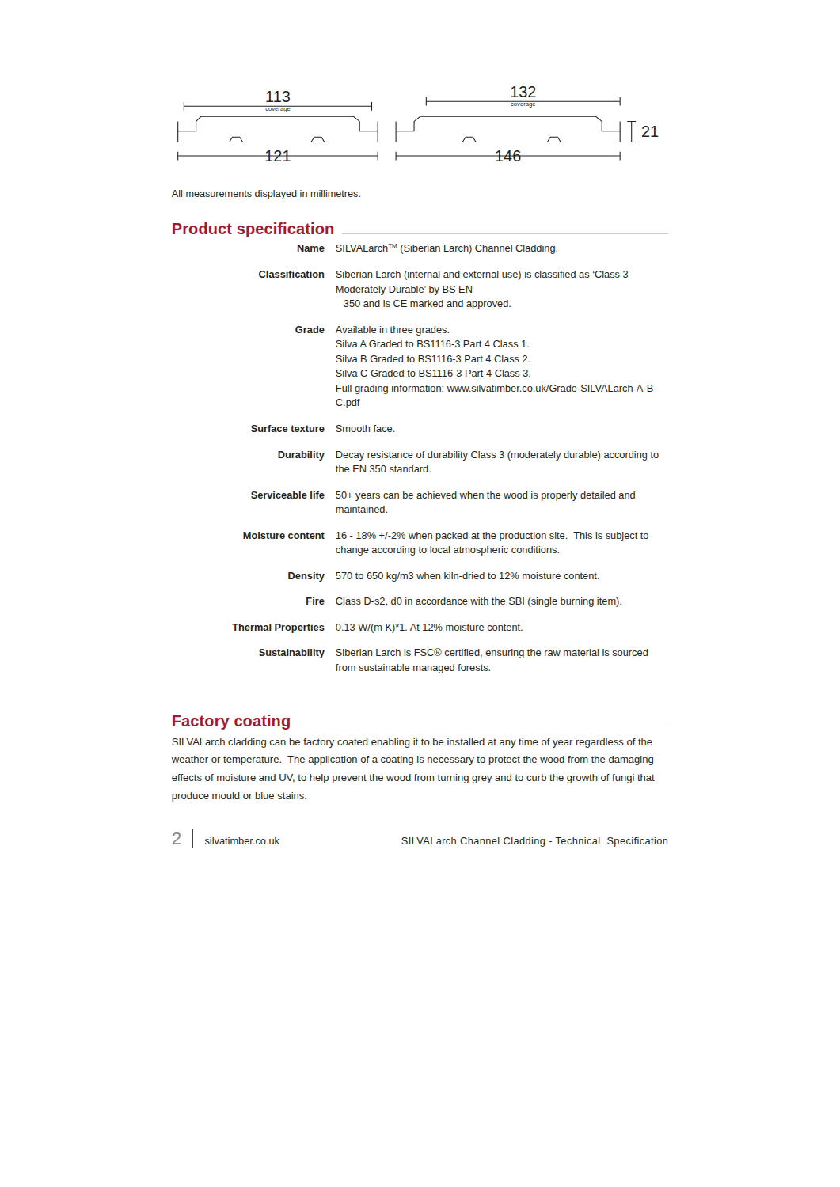113 coverage 132 coverage 121 146 21
All measurements displayed in millimetres.
Product specification
| Name | SILVALarch TM (Siberian Larch) Channel Cladding. |
| Classification | Siberian Larch (internal and external use) is classified as ‘Class 3 Moderately Durable’ by BS EN 350 and is CE marked and approved. |
| Grade | Available in three grades. Silva A Graded to BS1116-3 Part 4 Class 1. Silva B Graded to BS1116-3 Part 4 Class 2. Silva C Graded to BS1116-3 Part 4 Class 3. Full grading information: www.silvatimber.co.uk/Grade-SILVALarch-A-B-C.pdf |
| Surface texture | Smooth face. |
| Durability | Decay resistance of durability Class 3 (moderately durable) according to the EN 350 standard. |
| Serviceable life | 50+ years can be achieved when the wood is properly detailed and maintained. |
| Moisture content | 16 - 18% +/-2% when packed at the production site. This is subject to change according to local atmospheric conditions. |
| Density | 570 to 650 kg/m3 when kiln-dried to 12% moisture content. |
| Fire | Class D-s2, d0 in accordance with the SBI (single burning item). |
| Thermal Properties | 0.13 W/(m K)*1. At 12% moisture content. |
| Sustainability | Siberian Larch is FSC® certified, ensuring the raw material is sourced from sustainable managed forests. |
Factory coating
SILVALarch cladding can be factory coated enabling it to be installed at any time of year regardless of the weather or temperature. The application of a coating is necessary to protect the wood from the damaging effects of moisture and UV, to help prevent the wood from turning grey and to curb the growth of fungi that produce mould or blue stains.
2 silvatimber.co.uk SILVALarch Channel Cladding - Technical Specification